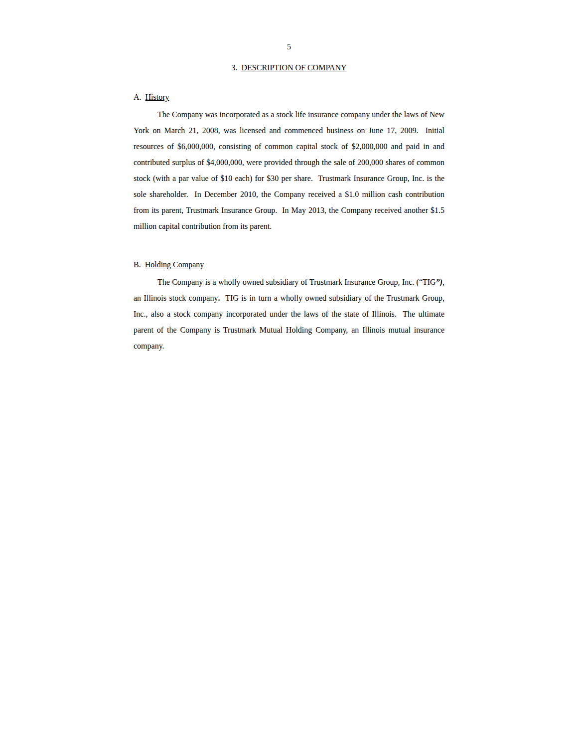5
3. DESCRIPTION OF COMPANY
A. History
The Company was incorporated as a stock life insurance company under the laws of New York on March 21, 2008, was licensed and commenced business on June 17, 2009. Initial resources of $6,000,000, consisting of common capital stock of $2,000,000 and paid in and contributed surplus of $4,000,000, were provided through the sale of 200,000 shares of common stock (with a par value of $10 each) for $30 per share. Trustmark Insurance Group, Inc. is the sole shareholder. In December 2010, the Company received a $1.0 million cash contribution from its parent, Trustmark Insurance Group. In May 2013, the Company received another $1.5 million capital contribution from its parent.
B. Holding Company
The Company is a wholly owned subsidiary of Trustmark Insurance Group, Inc. (“TIG”), an Illinois stock company. TIG is in turn a wholly owned subsidiary of the Trustmark Group, Inc., also a stock company incorporated under the laws of the state of Illinois. The ultimate parent of the Company is Trustmark Mutual Holding Company, an Illinois mutual insurance company.